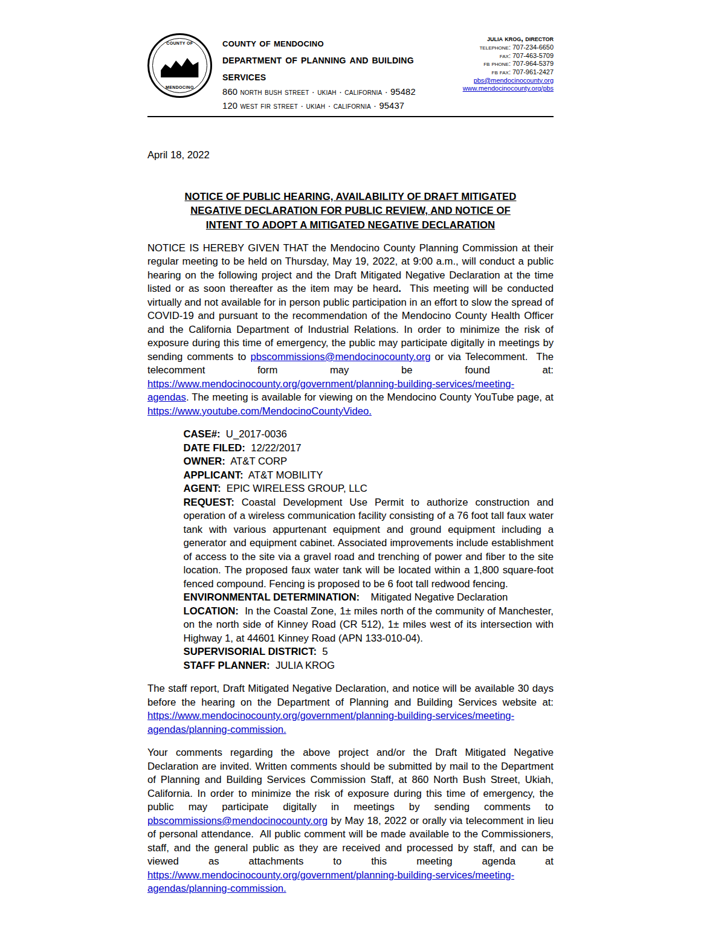County of
1850
Mendocino
County of Mendocino
Department of Planning and Building Services
860 North Bush Street · Ukiah · California · 95482
120 West Fir Street · Ukiah · California · 95437
Julia Krog, Director
Telephone: 707-234-6650
Fax: 707-463-5709
FB Phone: 707-964-5379
FB Fax: 707-961-2427
pbs@mendocinocounty.org
www.mendocinocounty.org/pbs
April 18, 2022
Notice of Public Hearing, Availability of Draft Mitigated Negative Declaration for Public Review, and Notice of Intent to Adopt a Mitigated Negative Declaration
NOTICE IS HEREBY GIVEN THAT the Mendocino County Planning Commission at their regular meeting to be held on Thursday, May 19, 2022, at 9:00 a.m., will conduct a public hearing on the following project and the Draft Mitigated Negative Declaration at the time listed or as soon thereafter as the item may be heard. This meeting will be conducted virtually and not available for in person public participation in an effort to slow the spread of COVID-19 and pursuant to the recommendation of the Mendocino County Health Officer and the California Department of Industrial Relations. In order to minimize the risk of exposure during this time of emergency, the public may participate digitally in meetings by sending comments to pbscommissions@mendocinocounty.org or via Telecomment. The telecomment form may be found at: https://www.mendocinocounty.org/government/planning-building-services/meeting-agendas. The meeting is available for viewing on the Mendocino County YouTube page, at https://www.youtube.com/MendocinoCountyVideo.
CASE#: U_2017-0036
DATE FILED: 12/22/2017
OWNER: AT&T CORP
APPLICANT: AT&T MOBILITY
AGENT: EPIC WIRELESS GROUP, LLC
REQUEST: Coastal Development Use Permit to authorize construction and operation of a wireless communication facility consisting of a 76 foot tall faux water tank with various appurtenant equipment and ground equipment including a generator and equipment cabinet. Associated improvements include establishment of access to the site via a gravel road and trenching of power and fiber to the site location. The proposed faux water tank will be located within a 1,800 square-foot fenced compound. Fencing is proposed to be 6 foot tall redwood fencing.
ENVIRONMENTAL DETERMINATION: Mitigated Negative Declaration
LOCATION: In the Coastal Zone, 1± miles north of the community of Manchester, on the north side of Kinney Road (CR 512), 1± miles west of its intersection with Highway 1, at 44601 Kinney Road (APN 133-010-04).
SUPERVISORIAL DISTRICT: 5
STAFF PLANNER: JULIA KROG
The staff report, Draft Mitigated Negative Declaration, and notice will be available 30 days before the hearing on the Department of Planning and Building Services website at: https://www.mendocinocounty.org/government/planning-building-services/meeting-agendas/planning-commission.
Your comments regarding the above project and/or the Draft Mitigated Negative Declaration are invited. Written comments should be submitted by mail to the Department of Planning and Building Services Commission Staff, at 860 North Bush Street, Ukiah, California. In order to minimize the risk of exposure during this time of emergency, the public may participate digitally in meetings by sending comments to pbscommissions@mendocinocounty.org by May 18, 2022 or orally via telecomment in lieu of personal attendance. All public comment will be made available to the Commissioners, staff, and the general public as they are received and processed by staff, and can be viewed as attachments to this meeting agenda at https://www.mendocinocounty.org/government/planning-building-services/meeting-agendas/planning-commission.